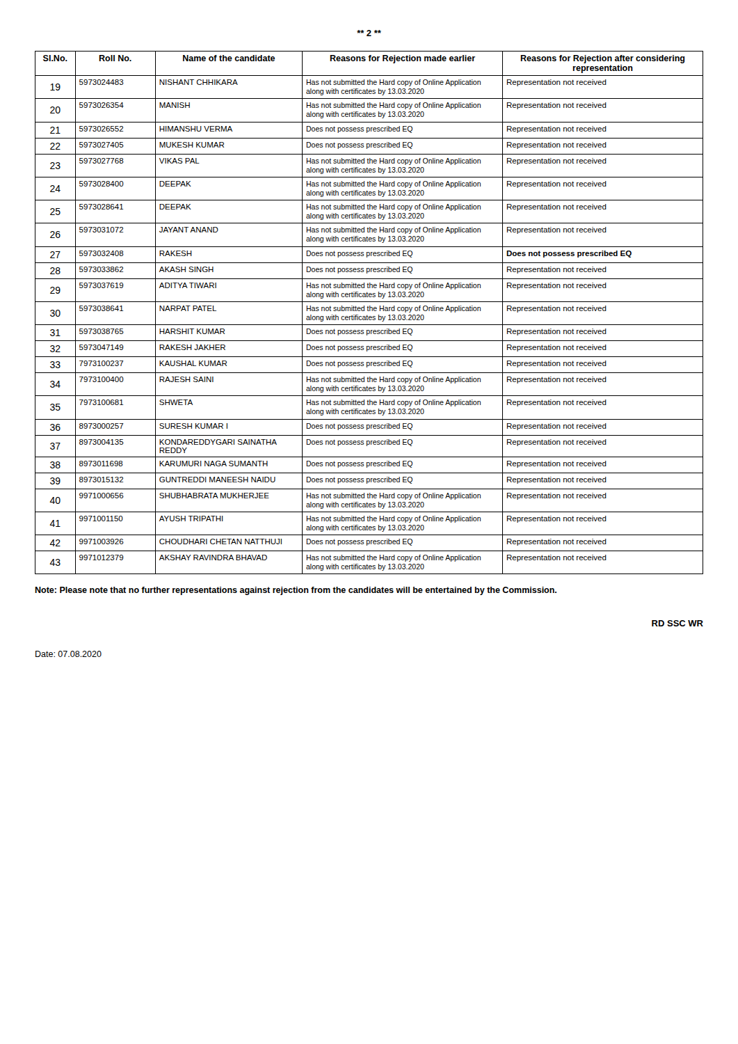** 2 **
| Sl.No. | Roll No. | Name of the candidate | Reasons for Rejection made earlier | Reasons for Rejection after considering representation |
| --- | --- | --- | --- | --- |
| 19 | 5973024483 | NISHANT CHHIKARA | Has not submitted the Hard copy of Online Application along with certificates by 13.03.2020 | Representation not received |
| 20 | 5973026354 | MANISH | Has not submitted the Hard copy of Online Application along with certificates by 13.03.2020 | Representation not received |
| 21 | 5973026552 | HIMANSHU VERMA | Does not possess prescribed EQ | Representation not received |
| 22 | 5973027405 | MUKESH KUMAR | Does not possess prescribed EQ | Representation not received |
| 23 | 5973027768 | VIKAS PAL | Has not submitted the Hard copy of Online Application along with certificates by 13.03.2020 | Representation not received |
| 24 | 5973028400 | DEEPAK | Has not submitted the Hard copy of Online Application along with certificates by 13.03.2020 | Representation not received |
| 25 | 5973028641 | DEEPAK | Has not submitted the Hard copy of Online Application along with certificates by 13.03.2020 | Representation not received |
| 26 | 5973031072 | JAYANT ANAND | Has not submitted the Hard copy of Online Application along with certificates by 13.03.2020 | Representation not received |
| 27 | 5973032408 | RAKESH | Does not possess prescribed EQ | Does not possess prescribed EQ |
| 28 | 5973033862 | AKASH SINGH | Does not possess prescribed EQ | Representation not received |
| 29 | 5973037619 | ADITYA TIWARI | Has not submitted the Hard copy of Online Application along with certificates by 13.03.2020 | Representation not received |
| 30 | 5973038641 | NARPAT PATEL | Has not submitted the Hard copy of Online Application along with certificates by 13.03.2020 | Representation not received |
| 31 | 5973038765 | HARSHIT KUMAR | Does not possess prescribed EQ | Representation not received |
| 32 | 5973047149 | RAKESH JAKHER | Does not possess prescribed EQ | Representation not received |
| 33 | 7973100237 | KAUSHAL KUMAR | Does not possess prescribed EQ | Representation not received |
| 34 | 7973100400 | RAJESH SAINI | Has not submitted the Hard copy of Online Application along with certificates by 13.03.2020 | Representation not received |
| 35 | 7973100681 | SHWETA | Has not submitted the Hard copy of Online Application along with certificates by 13.03.2020 | Representation not received |
| 36 | 8973000257 | SURESH KUMAR I | Does not possess prescribed EQ | Representation not received |
| 37 | 8973004135 | KONDAREDDYGARI SAINATHA REDDY | Does not possess prescribed EQ | Representation not received |
| 38 | 8973011698 | KARUMURI NAGA SUMANTH | Does not possess prescribed EQ | Representation not received |
| 39 | 8973015132 | GUNTREDDI MANEESH NAIDU | Does not possess prescribed EQ | Representation not received |
| 40 | 9971000656 | SHUBHABRATA MUKHERJEE | Has not submitted the Hard copy of Online Application along with certificates by 13.03.2020 | Representation not received |
| 41 | 9971001150 | AYUSH TRIPATHI | Has not submitted the Hard copy of Online Application along with certificates by 13.03.2020 | Representation not received |
| 42 | 9971003926 | CHOUDHARI CHETAN NATTHUJI | Does not possess prescribed EQ | Representation not received |
| 43 | 9971012379 | AKSHAY RAVINDRA BHAVAD | Has not submitted the Hard copy of Online Application along with certificates by 13.03.2020 | Representation not received |
Note: Please note that no further representations against rejection from the candidates will be entertained by the Commission.
RD SSC WR
Date: 07.08.2020